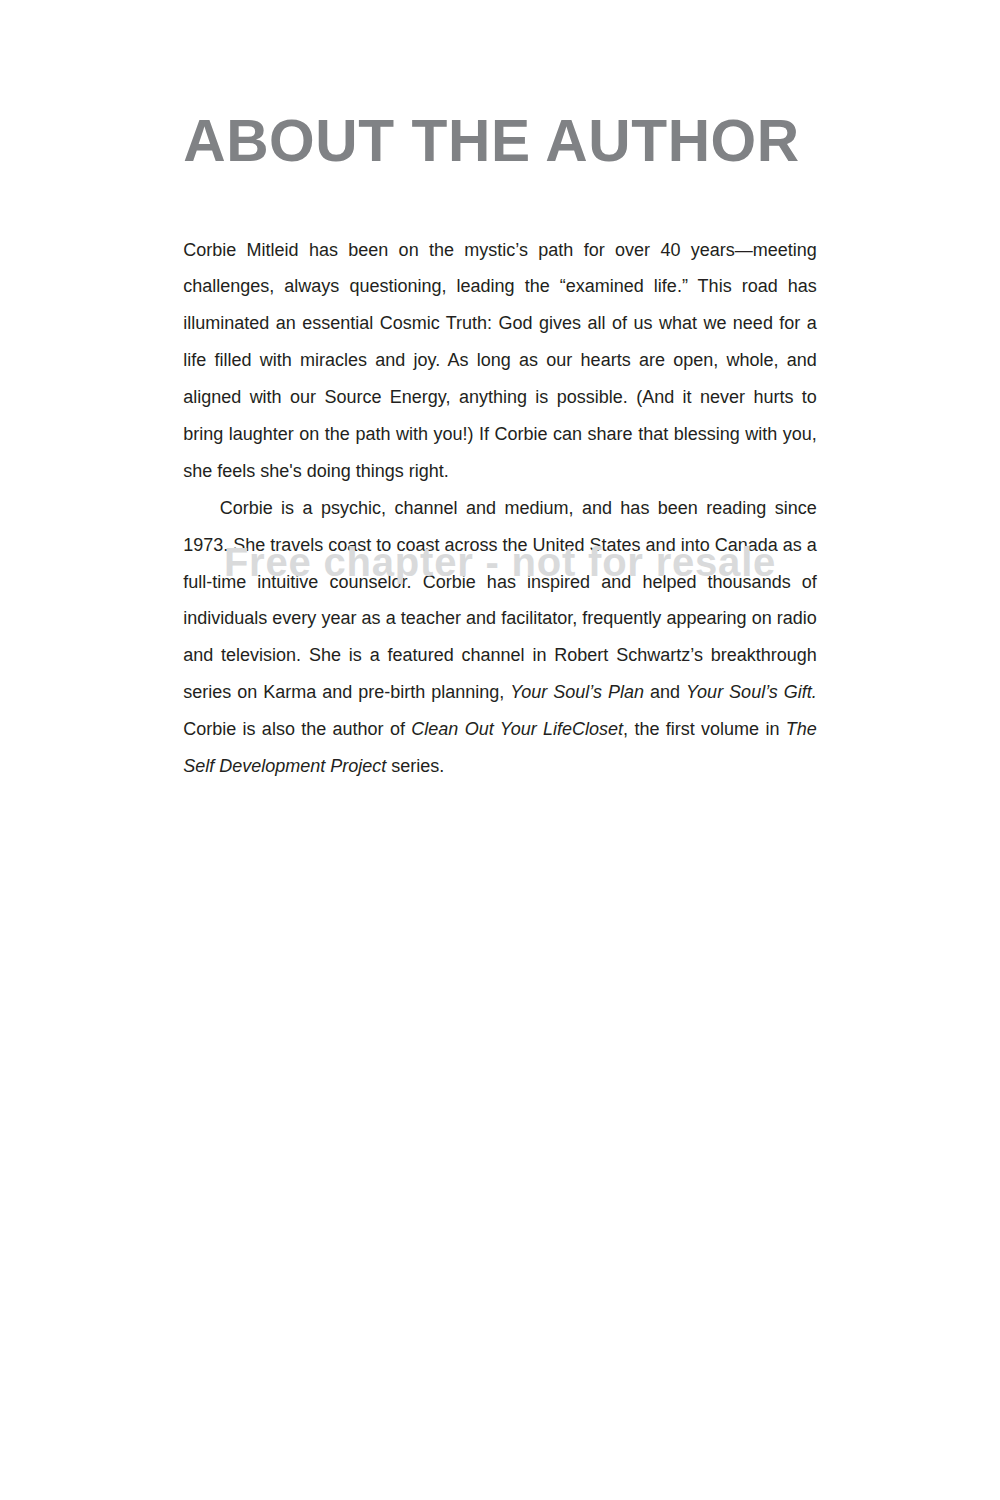ABOUT THE AUTHOR
Corbie Mitleid has been on the mystic’s path for over 40 years—meeting challenges, always questioning, leading the “examined life.” This road has illuminated an essential Cosmic Truth: God gives all of us what we need for a life filled with miracles and joy. As long as our hearts are open, whole, and aligned with our Source Energy, anything is possible. (And it never hurts to bring laughter on the path with you!) If Corbie can share that blessing with you, she feels she's doing things right.
Corbie is a psychic, channel and medium, and has been reading since 1973. She travels coast to coast across the United States and into Canada as a full-time intuitive counselor. Corbie has inspired and helped thousands of individuals every year as a teacher and facilitator, frequently appearing on radio and television. She is a featured channel in Robert Schwartz’s breakthrough series on Karma and pre-birth planning, Your Soul’s Plan and Your Soul’s Gift. Corbie is also the author of Clean Out Your LifeCloset, the first volume in The Self Development Project series.
Free chapter - not for resale